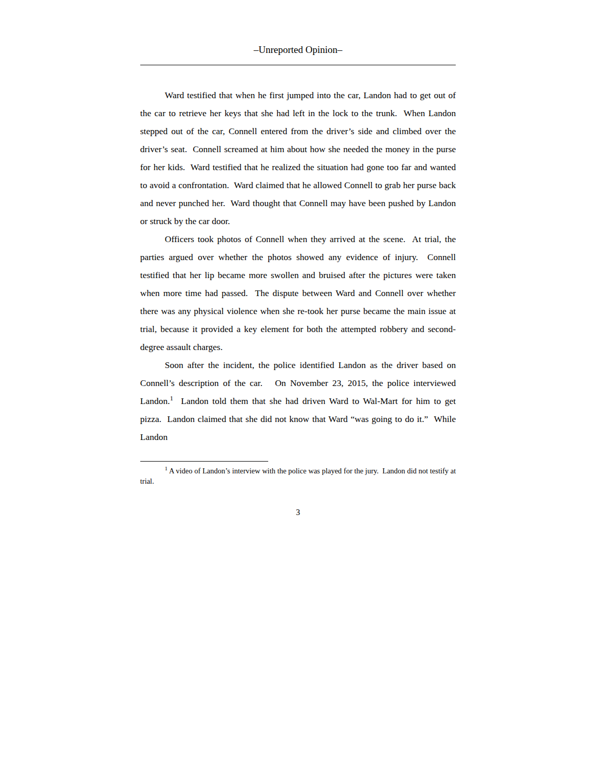–Unreported Opinion–
Ward testified that when he first jumped into the car, Landon had to get out of the car to retrieve her keys that she had left in the lock to the trunk. When Landon stepped out of the car, Connell entered from the driver’s side and climbed over the driver’s seat. Connell screamed at him about how she needed the money in the purse for her kids. Ward testified that he realized the situation had gone too far and wanted to avoid a confrontation. Ward claimed that he allowed Connell to grab her purse back and never punched her. Ward thought that Connell may have been pushed by Landon or struck by the car door.
Officers took photos of Connell when they arrived at the scene. At trial, the parties argued over whether the photos showed any evidence of injury. Connell testified that her lip became more swollen and bruised after the pictures were taken when more time had passed. The dispute between Ward and Connell over whether there was any physical violence when she re-took her purse became the main issue at trial, because it provided a key element for both the attempted robbery and second-degree assault charges.
Soon after the incident, the police identified Landon as the driver based on Connell’s description of the car. On November 23, 2015, the police interviewed Landon.1 Landon told them that she had driven Ward to Wal-Mart for him to get pizza. Landon claimed that she did not know that Ward “was going to do it.” While Landon
1 A video of Landon’s interview with the police was played for the jury. Landon did not testify at trial.
3